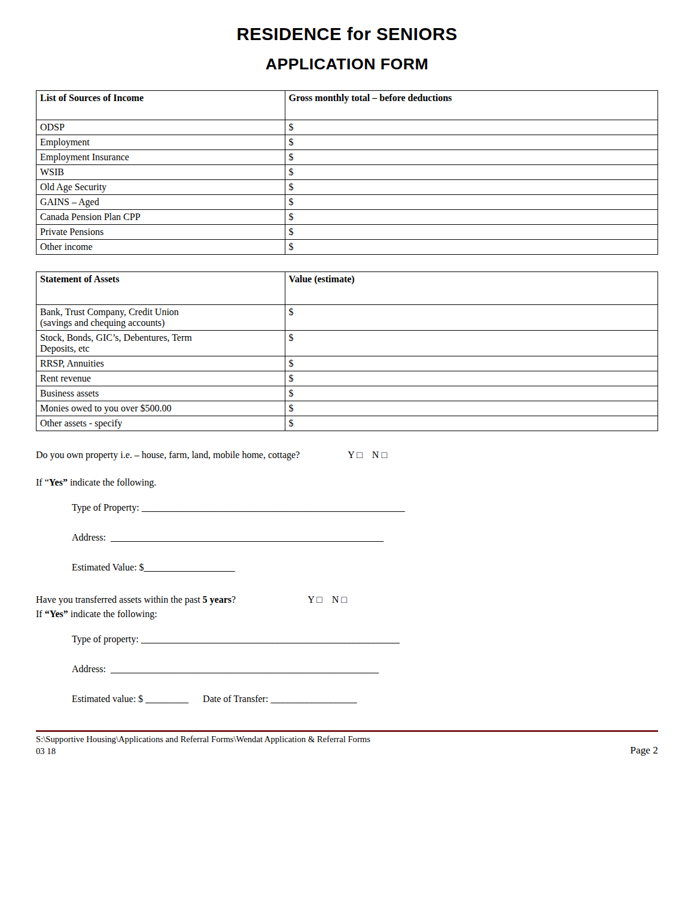RESIDENCE for SENIORS
APPLICATION FORM
| List of Sources of Income | Gross monthly total – before deductions |
| --- | --- |
| ODSP | $ |
| Employment | $ |
| Employment Insurance | $ |
| WSIB | $ |
| Old Age Security | $ |
| GAINS – Aged | $ |
| Canada Pension Plan CPP | $ |
| Private Pensions | $ |
| Other income | $ |
| Statement of Assets | Value (estimate) |
| --- | --- |
| Bank, Trust Company, Credit Union (savings and chequing accounts) | $ |
| Stock, Bonds, GIC’s, Debentures, Term Deposits, etc | $ |
| RRSP, Annuities | $ |
| Rent revenue | $ |
| Business assets | $ |
| Monies owed to you over $500.00 | $ |
| Other assets - specify | $ |
Do you own property i.e. – house, farm, land, mobile home, cottage?Y □ N □
If “Yes” indicate the following.
Type of Property: _______________________________________________________
Address: _________________________________________________________
Estimated Value: $___________________
Have you transferred assets within the past 5 years?Y □ N □
If “Yes” indicate the following:
Type of property: ______________________________________________________
Address: ________________________________________________________
Estimated value: $ _________ Date of Transfer: __________________
S:\Supportive Housing\Applications and Referral Forms\Wendat Application & Referral Forms
03 18 Page 2